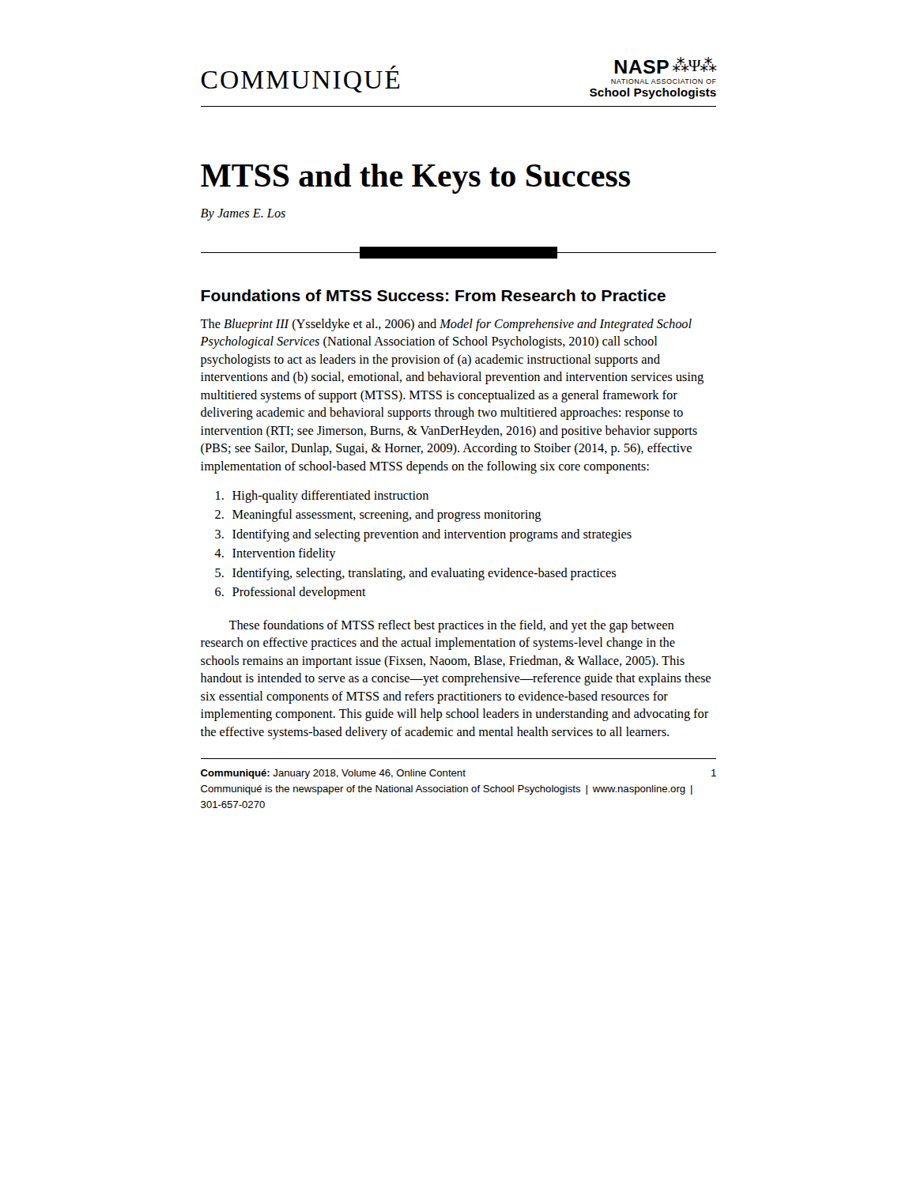COMMUNIQUÉ
NASP⁂Ψ⁂
National Association of
School Psychologists
MTSS and the Keys to Success
By James E. Los
Foundations of MTSS Success: From Research to Practice
The Blueprint III (Ysseldyke et al., 2006) and Model for Comprehensive and Integrated School Psychological Services (National Association of School Psychologists, 2010) call school psychologists to act as leaders in the provision of (a) academic instructional supports and interventions and (b) social, emotional, and behavioral prevention and intervention services using multitiered systems of support (MTSS). MTSS is conceptualized as a general framework for delivering academic and behavioral supports through two multitiered approaches: response to intervention (RTI; see Jimerson, Burns, & VanDerHeyden, 2016) and positive behavior supports (PBS; see Sailor, Dunlap, Sugai, & Horner, 2009). According to Stoiber (2014, p. 56), effective implementation of school-based MTSS depends on the following six core components:
High-quality differentiated instruction
Meaningful assessment, screening, and progress monitoring
Identifying and selecting prevention and intervention programs and strategies
Intervention fidelity
Identifying, selecting, translating, and evaluating evidence-based practices
Professional development
These foundations of MTSS reflect best practices in the field, and yet the gap between research on effective practices and the actual implementation of systems-level change in the schools remains an important issue (Fixsen, Naoom, Blase, Friedman, & Wallace, 2005). This handout is intended to serve as a concise—yet comprehensive—reference guide that explains these six essential components of MTSS and refers practitioners to evidence-based resources for implementing component. This guide will help school leaders in understanding and advocating for the effective systems-based delivery of academic and mental health services to all learners.
Communiqué: January 2018, Volume 46, Online Content
1
Communiqué is the newspaper of the National Association of School Psychologists|www.nasponline.org|301-657-0270